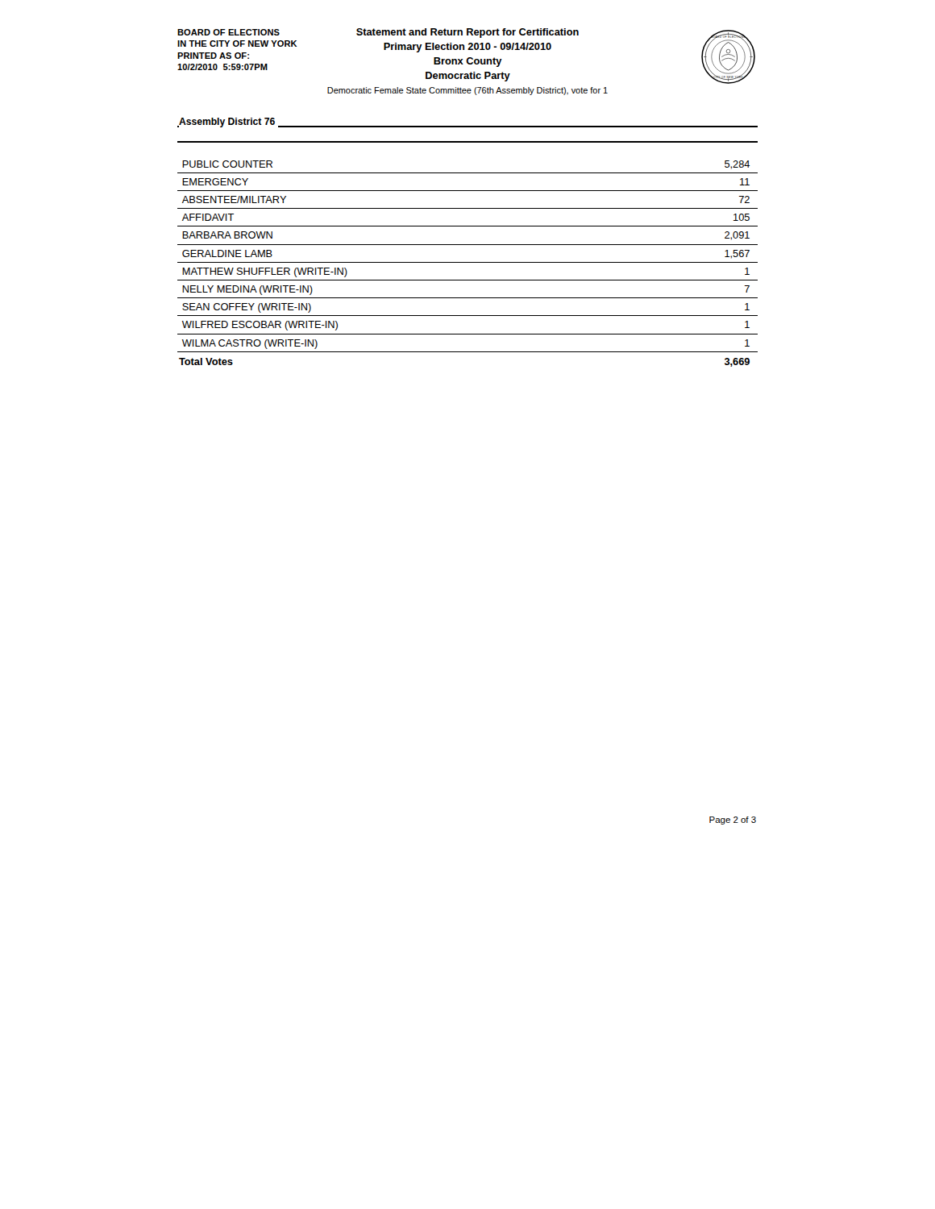BOARD OF ELECTIONS
IN THE CITY OF NEW YORK
PRINTED AS OF:
10/2/2010 5:59:07PM
Statement and Return Report for Certification
Primary Election 2010 - 09/14/2010
Bronx County
Democratic Party
Democratic Female State Committee (76th Assembly District), vote for 1
BOARD OF ELECTIONS CITY OF NEW YORK
Assembly District 76
| PUBLIC COUNTER | 5,284 |
| EMERGENCY | 11 |
| ABSENTEE/MILITARY | 72 |
| AFFIDAVIT | 105 |
| BARBARA BROWN | 2,091 |
| GERALDINE LAMB | 1,567 |
| MATTHEW SHUFFLER (WRITE-IN) | 1 |
| NELLY MEDINA (WRITE-IN) | 7 |
| SEAN COFFEY (WRITE-IN) | 1 |
| WILFRED ESCOBAR (WRITE-IN) | 1 |
| WILMA CASTRO (WRITE-IN) | 1 |
| Total Votes | 3,669 |
Page 2 of 3